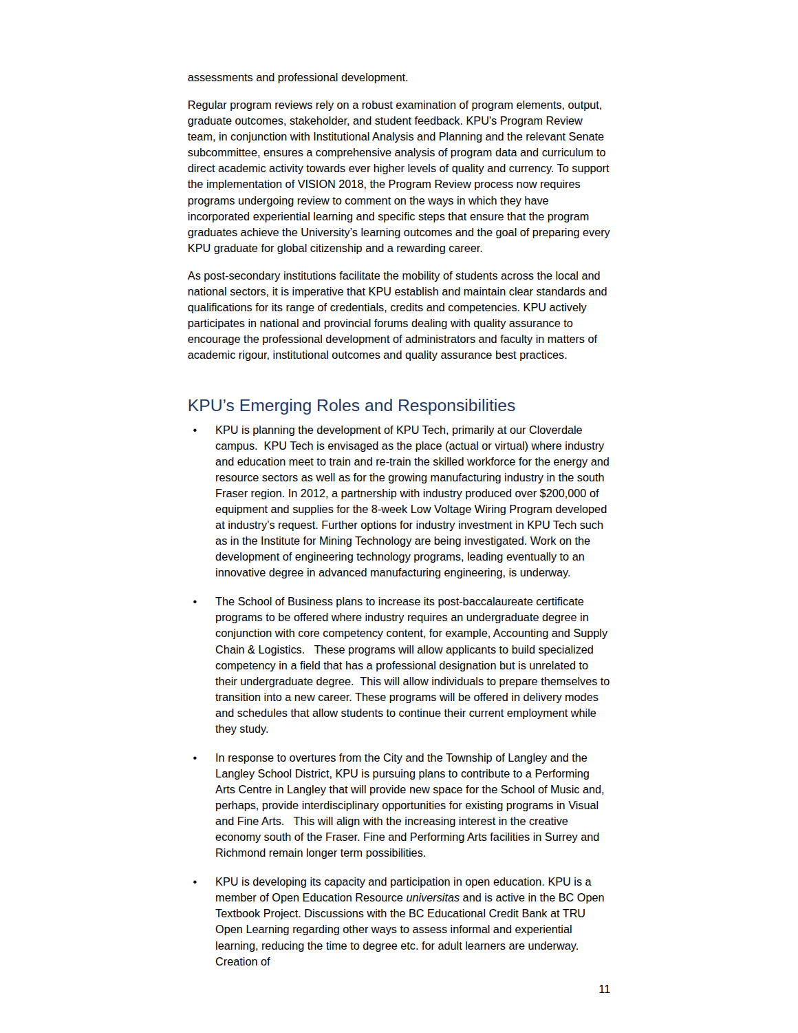assessments and professional development.
Regular program reviews rely on a robust examination of program elements, output, graduate outcomes, stakeholder, and student feedback. KPU's Program Review team, in conjunction with Institutional Analysis and Planning and the relevant Senate subcommittee, ensures a comprehensive analysis of program data and curriculum to direct academic activity towards ever higher levels of quality and currency. To support the implementation of VISION 2018, the Program Review process now requires programs undergoing review to comment on the ways in which they have incorporated experiential learning and specific steps that ensure that the program graduates achieve the University’s learning outcomes and the goal of preparing every KPU graduate for global citizenship and a rewarding career.
As post-secondary institutions facilitate the mobility of students across the local and national sectors, it is imperative that KPU establish and maintain clear standards and qualifications for its range of credentials, credits and competencies. KPU actively participates in national and provincial forums dealing with quality assurance to encourage the professional development of administrators and faculty in matters of academic rigour, institutional outcomes and quality assurance best practices.
KPU’s Emerging Roles and Responsibilities
KPU is planning the development of KPU Tech, primarily at our Cloverdale campus. KPU Tech is envisaged as the place (actual or virtual) where industry and education meet to train and re-train the skilled workforce for the energy and resource sectors as well as for the growing manufacturing industry in the south Fraser region. In 2012, a partnership with industry produced over $200,000 of equipment and supplies for the 8-week Low Voltage Wiring Program developed at industry’s request. Further options for industry investment in KPU Tech such as in the Institute for Mining Technology are being investigated. Work on the development of engineering technology programs, leading eventually to an innovative degree in advanced manufacturing engineering, is underway.
The School of Business plans to increase its post-baccalaureate certificate programs to be offered where industry requires an undergraduate degree in conjunction with core competency content, for example, Accounting and Supply Chain & Logistics. These programs will allow applicants to build specialized competency in a field that has a professional designation but is unrelated to their undergraduate degree. This will allow individuals to prepare themselves to transition into a new career. These programs will be offered in delivery modes and schedules that allow students to continue their current employment while they study.
In response to overtures from the City and the Township of Langley and the Langley School District, KPU is pursuing plans to contribute to a Performing Arts Centre in Langley that will provide new space for the School of Music and, perhaps, provide interdisciplinary opportunities for existing programs in Visual and Fine Arts. This will align with the increasing interest in the creative economy south of the Fraser. Fine and Performing Arts facilities in Surrey and Richmond remain longer term possibilities.
KPU is developing its capacity and participation in open education. KPU is a member of Open Education Resource universitas and is active in the BC Open Textbook Project. Discussions with the BC Educational Credit Bank at TRU Open Learning regarding other ways to assess informal and experiential learning, reducing the time to degree etc. for adult learners are underway. Creation of
11